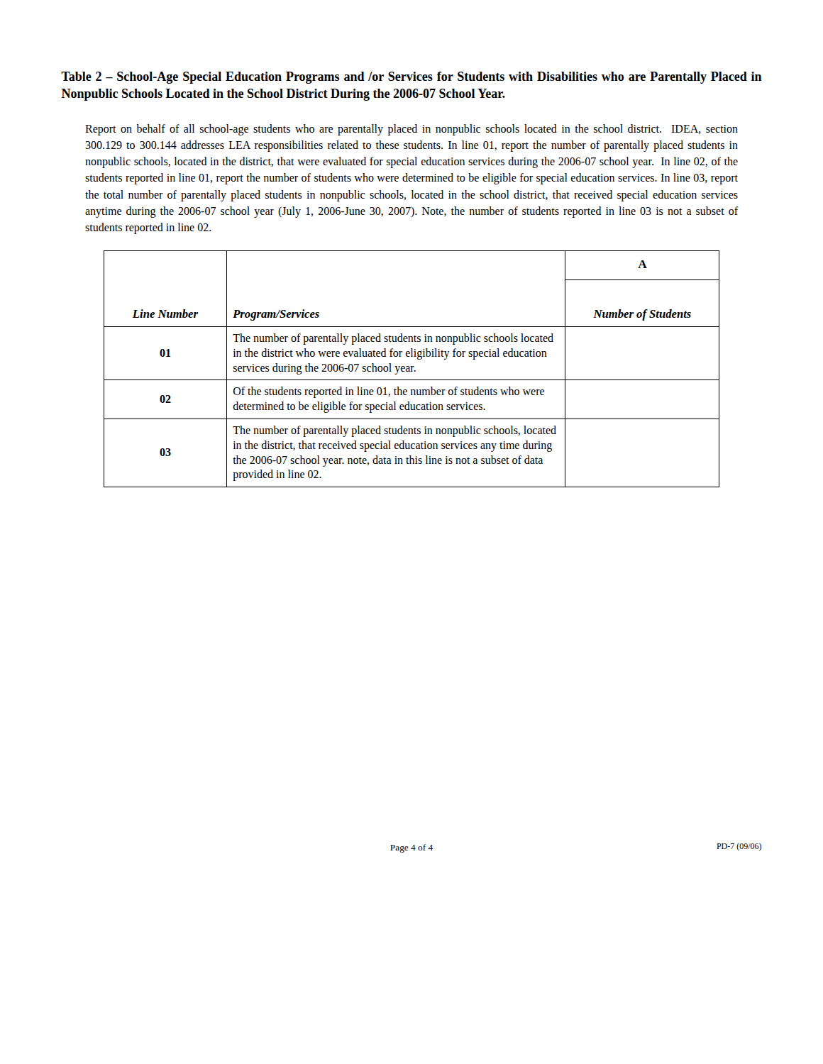Table 2 – School-Age Special Education Programs and /or Services for Students with Disabilities who are Parentally Placed in Nonpublic Schools Located in the School District During the 2006-07 School Year.
Report on behalf of all school-age students who are parentally placed in nonpublic schools located in the school district. IDEA, section 300.129 to 300.144 addresses LEA responsibilities related to these students. In line 01, report the number of parentally placed students in nonpublic schools, located in the district, that were evaluated for special education services during the 2006-07 school year. In line 02, of the students reported in line 01, report the number of students who were determined to be eligible for special education services. In line 03, report the total number of parentally placed students in nonpublic schools, located in the school district, that received special education services anytime during the 2006-07 school year (July 1, 2006-June 30, 2007). Note, the number of students reported in line 03 is not a subset of students reported in line 02.
| | | A |
| Line Number | Program/Services | Number of Students |
| 01 | The number of parentally placed students in nonpublic schools located in the district who were evaluated for eligibility for special education services during the 2006-07 school year. | |
| 02 | Of the students reported in line 01, the number of students who were determined to be eligible for special education services. | |
| 03 | The number of parentally placed students in nonpublic schools, located in the district, that received special education services any time during the 2006-07 school year. note, data in this line is not a subset of data provided in line 02. | |
Page 4 of 4
PD-7 (09/06)